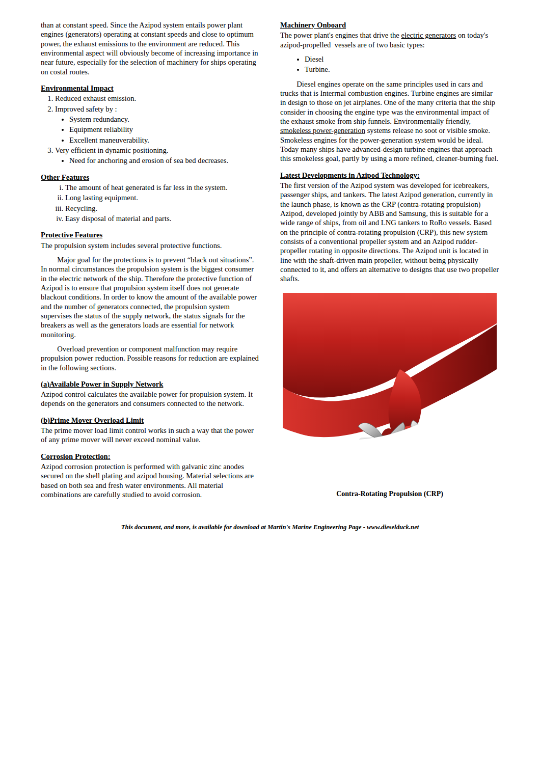than at constant speed. Since the Azipod system entails power plant engines (generators) operating at constant speeds and close to optimum power, the exhaust emissions to the environment are reduced. This environmental aspect will obviously become of increasing importance in near future, especially for the selection of machinery for ships operating on costal routes.
Environmental Impact
Reduced exhaust emission.
Improved safety by :
System redundancy.
Equipment reliability
Excellent maneuverability.
Very efficient in dynamic positioning.
Need for anchoring and erosion of sea bed decreases.
Other Features
The amount of heat generated is far less in the system.
Long lasting equipment.
Recycling.
Easy disposal of material and parts.
Protective Features
The propulsion system includes several protective functions.
Major goal for the protections is to prevent “black out situations”. In normal circumstances the propulsion system is the biggest consumer in the electric network of the ship. Therefore the protective function of Azipod is to ensure that propulsion system itself does not generate blackout conditions. In order to know the amount of the available power and the number of generators connected, the propulsion system supervises the status of the supply network, the status signals for the breakers as well as the generators loads are essential for network monitoring.
Overload prevention or component malfunction may require propulsion power reduction. Possible reasons for reduction are explained in the following sections.
(a)Available Power in Supply Network
Azipod control calculates the available power for propulsion system. It depends on the generators and consumers connected to the network.
(b)Prime Mover Overload Limit
The prime mover load limit control works in such a way that the power of any prime mover will never exceed nominal value.
Corrosion Protection:
Azipod corrosion protection is performed with galvanic zinc anodes secured on the shell plating and azipod housing. Material selections are based on both sea and fresh water environments. All material combinations are carefully studied to avoid corrosion.
Machinery Onboard
The power plant's engines that drive the electric generators on today's azipod-propelled vessels are of two basic types:
Diesel
Turbine.
Diesel engines operate on the same principles used in cars and trucks that is Interrnal combustion engines. Turbine engines are similar in design to those on jet airplanes. One of the many criteria that the ship consider in choosing the engine type was the environmental impact of the exhaust smoke from ship funnels. Environmentally friendly, smokeless power-generation systems release no soot or visible smoke. Smokeless engines for the power-generation system would be ideal. Today many ships have advanced-design turbine engines that approach this smokeless goal, partly by using a more refined, cleaner-burning fuel.
Latest Developments in Azipod Technology:
The first version of the Azipod system was developed for icebreakers, passenger ships, and tankers. The latest Azipod generation, currently in the launch phase, is known as the CRP (contra-rotating propulsion) Azipod, developed jointly by ABB and Samsung, this is suitable for a wide range of ships, from oil and LNG tankers to RoRo vessels. Based on the principle of contra-rotating propulsion (CRP), this new system consists of a conventional propeller system and an Azipod rudder-propeller rotating in opposite directions. The Azipod unit is located in line with the shaft-driven main propeller, without being physically connected to it, and offers an alternative to designs that use two propeller shafts.
Contra-Rotating Propulsion (CRP)
This document, and more, is available for download at Martin's Marine Engineering Page - www.dieselduck.net